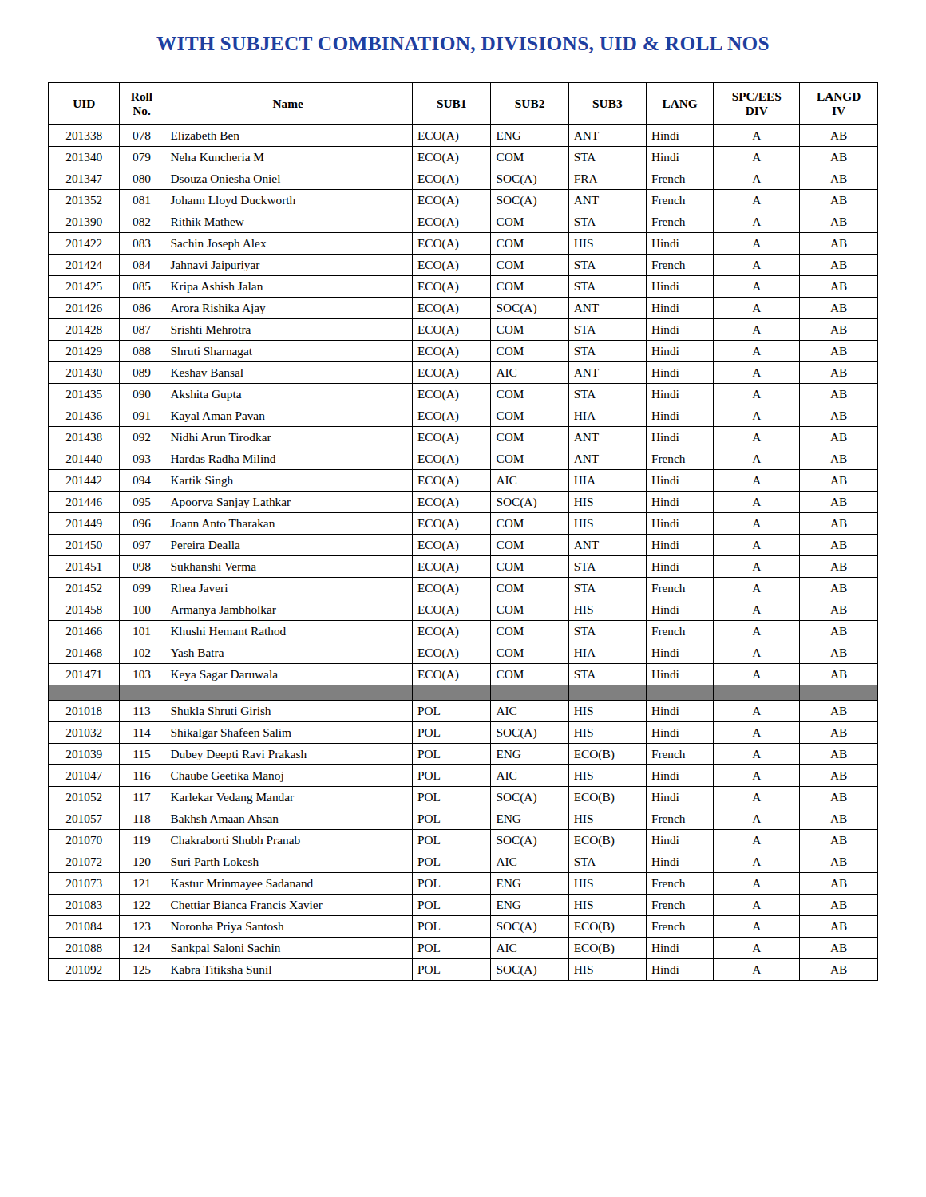WITH SUBJECT COMBINATION, DIVISIONS, UID & ROLL NOS
| UID | Roll No. | Name | SUB1 | SUB2 | SUB3 | LANG | SPC/EES DIV | LANGD IV |
| --- | --- | --- | --- | --- | --- | --- | --- | --- |
| 201338 | 078 | Elizabeth Ben | ECO(A) | ENG | ANT | Hindi | A | AB |
| 201340 | 079 | Neha Kuncheria M | ECO(A) | COM | STA | Hindi | A | AB |
| 201347 | 080 | Dsouza Oniesha Oniel | ECO(A) | SOC(A) | FRA | French | A | AB |
| 201352 | 081 | Johann Lloyd Duckworth | ECO(A) | SOC(A) | ANT | French | A | AB |
| 201390 | 082 | Rithik Mathew | ECO(A) | COM | STA | French | A | AB |
| 201422 | 083 | Sachin Joseph Alex | ECO(A) | COM | HIS | Hindi | A | AB |
| 201424 | 084 | Jahnavi Jaipuriyar | ECO(A) | COM | STA | French | A | AB |
| 201425 | 085 | Kripa Ashish Jalan | ECO(A) | COM | STA | Hindi | A | AB |
| 201426 | 086 | Arora Rishika Ajay | ECO(A) | SOC(A) | ANT | Hindi | A | AB |
| 201428 | 087 | Srishti Mehrotra | ECO(A) | COM | STA | Hindi | A | AB |
| 201429 | 088 | Shruti Sharnagat | ECO(A) | COM | STA | Hindi | A | AB |
| 201430 | 089 | Keshav Bansal | ECO(A) | AIC | ANT | Hindi | A | AB |
| 201435 | 090 | Akshita Gupta | ECO(A) | COM | STA | Hindi | A | AB |
| 201436 | 091 | Kayal Aman Pavan | ECO(A) | COM | HIA | Hindi | A | AB |
| 201438 | 092 | Nidhi Arun Tirodkar | ECO(A) | COM | ANT | Hindi | A | AB |
| 201440 | 093 | Hardas Radha Milind | ECO(A) | COM | ANT | French | A | AB |
| 201442 | 094 | Kartik Singh | ECO(A) | AIC | HIA | Hindi | A | AB |
| 201446 | 095 | Apoorva Sanjay Lathkar | ECO(A) | SOC(A) | HIS | Hindi | A | AB |
| 201449 | 096 | Joann Anto Tharakan | ECO(A) | COM | HIS | Hindi | A | AB |
| 201450 | 097 | Pereira Dealla | ECO(A) | COM | ANT | Hindi | A | AB |
| 201451 | 098 | Sukhanshi Verma | ECO(A) | COM | STA | Hindi | A | AB |
| 201452 | 099 | Rhea Javeri | ECO(A) | COM | STA | French | A | AB |
| 201458 | 100 | Armanya Jambholkar | ECO(A) | COM | HIS | Hindi | A | AB |
| 201466 | 101 | Khushi Hemant Rathod | ECO(A) | COM | STA | French | A | AB |
| 201468 | 102 | Yash Batra | ECO(A) | COM | HIA | Hindi | A | AB |
| 201471 | 103 | Keya Sagar Daruwala | ECO(A) | COM | STA | Hindi | A | AB |
| 201018 | 113 | Shukla Shruti Girish | POL | AIC | HIS | Hindi | A | AB |
| 201032 | 114 | Shikalgar Shafeen Salim | POL | SOC(A) | HIS | Hindi | A | AB |
| 201039 | 115 | Dubey Deepti Ravi Prakash | POL | ENG | ECO(B) | French | A | AB |
| 201047 | 116 | Chaube Geetika Manoj | POL | AIC | HIS | Hindi | A | AB |
| 201052 | 117 | Karlekar Vedang Mandar | POL | SOC(A) | ECO(B) | Hindi | A | AB |
| 201057 | 118 | Bakhsh Amaan Ahsan | POL | ENG | HIS | French | A | AB |
| 201070 | 119 | Chakraborti Shubh Pranab | POL | SOC(A) | ECO(B) | Hindi | A | AB |
| 201072 | 120 | Suri Parth Lokesh | POL | AIC | STA | Hindi | A | AB |
| 201073 | 121 | Kastur Mrinmayee Sadanand | POL | ENG | HIS | French | A | AB |
| 201083 | 122 | Chettiar Bianca Francis Xavier | POL | ENG | HIS | French | A | AB |
| 201084 | 123 | Noronha Priya Santosh | POL | SOC(A) | ECO(B) | French | A | AB |
| 201088 | 124 | Sankpal Saloni Sachin | POL | AIC | ECO(B) | Hindi | A | AB |
| 201092 | 125 | Kabra Titiksha Sunil | POL | SOC(A) | HIS | Hindi | A | AB |